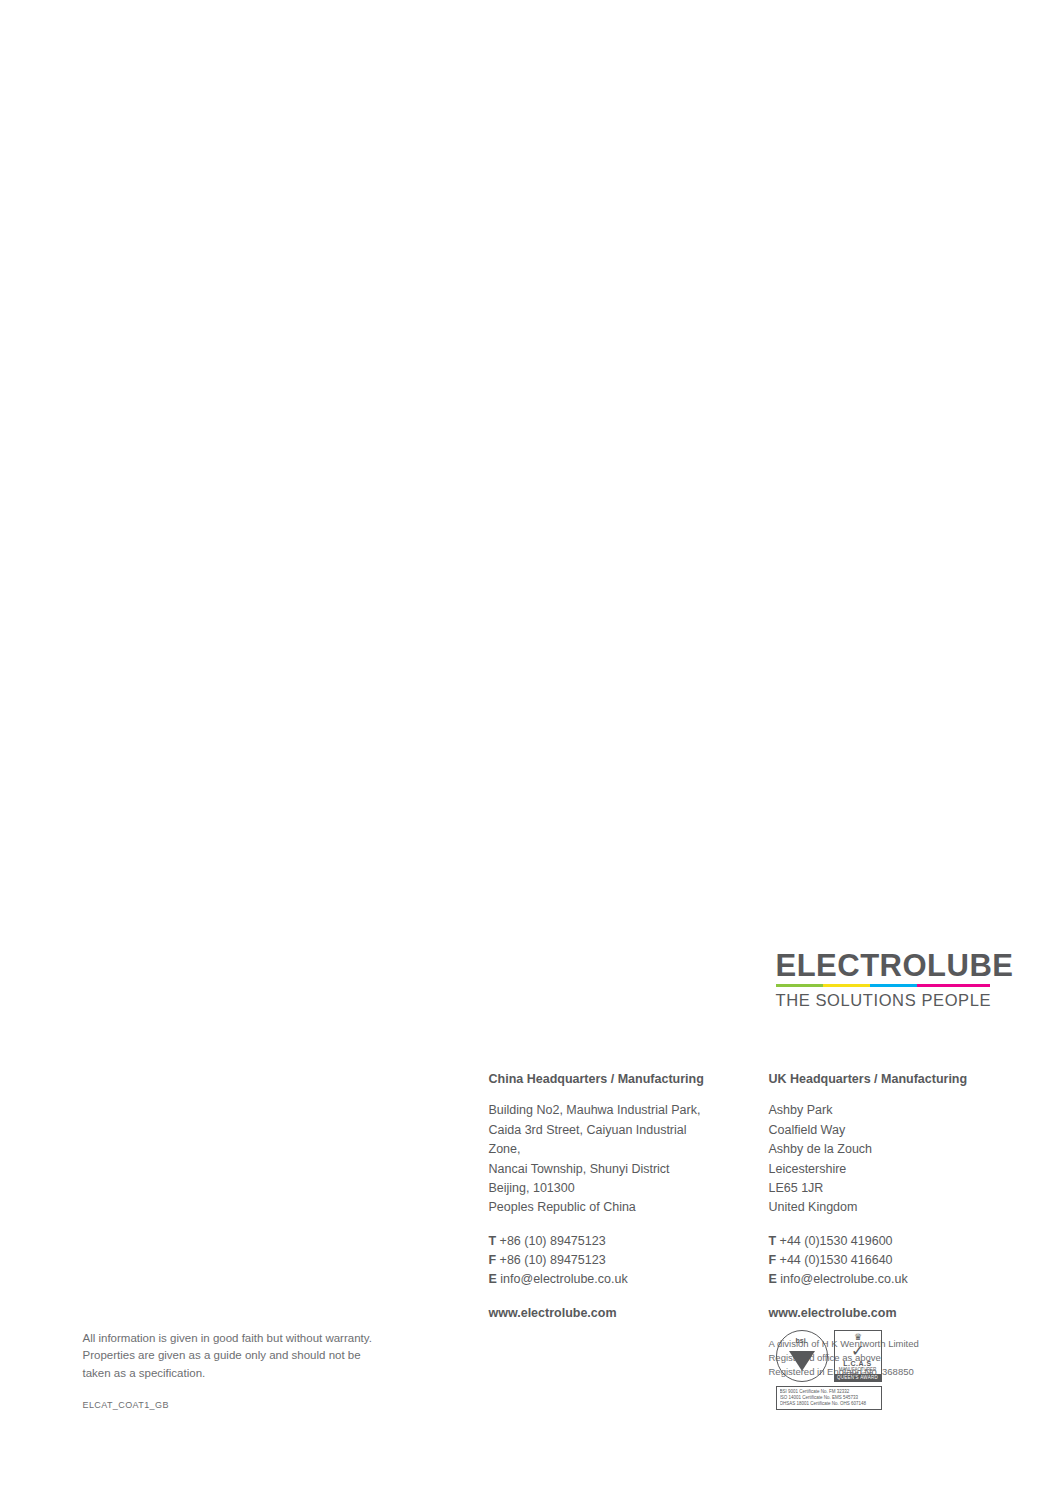ELECTROLUBE
THE SOLUTIONS PEOPLE
China Headquarters / Manufacturing
Building No2, Mauhwa Industrial Park,
Caida 3rd Street, Caiyuan Industrial Zone,
Nancai Township, Shunyi District
Beijing, 101300
Peoples Republic of China
T +86 (10) 89475123
F +86 (10) 89475123
E info@electrolube.co.uk
www.electrolube.com
UK Headquarters / Manufacturing
Ashby Park
Coalfield Way
Ashby de la Zouch
Leicestershire
LE65 1JR
United Kingdom
T +44 (0)1530 419600
F +44 (0)1530 416640
E info@electrolube.co.uk
www.electrolube.com
A division of H K Wentworth Limited
Registered office as above
Registered in England No. 368850
bsi.
♛
✓
L.C.A.S
MANUFACTURER
OF THE YEAR
QUEEN'S AWARD
BSI 9001 Certificate No. FM 32332
ISO 14001 Certificate No. EMS 545733
OHSAS 18001 Certificate No. OHS 607148
All information is given in good faith but without warranty. Properties are given as a guide only and should not be taken as a specification.
ELCAT_COAT1_GB